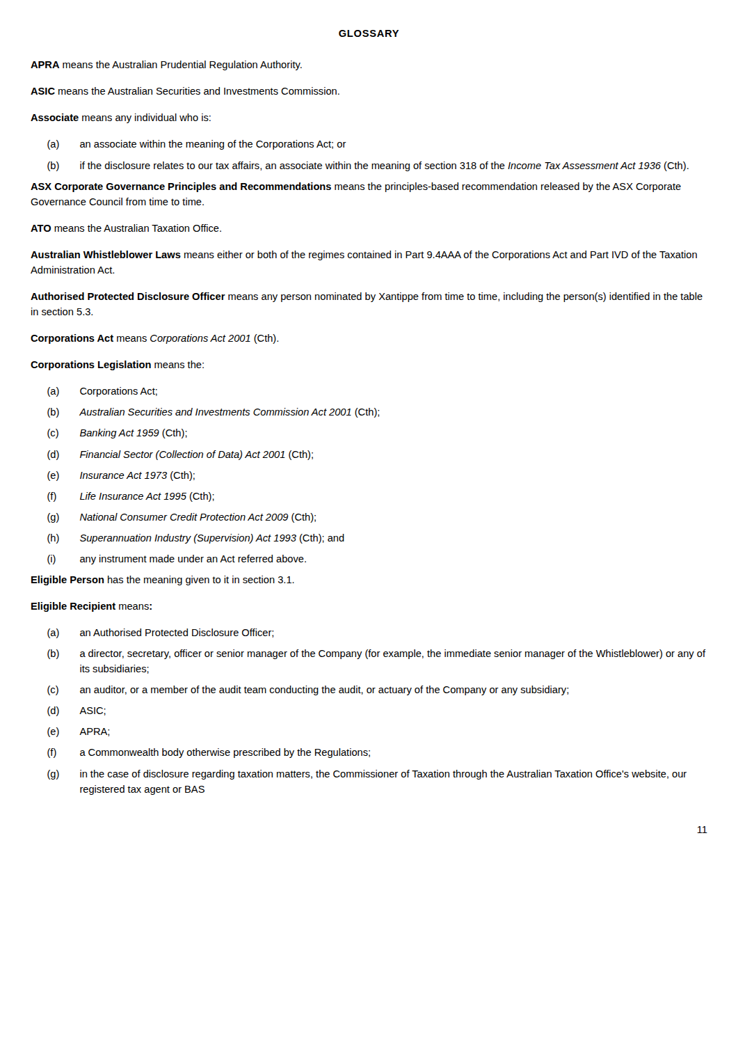GLOSSARY
APRA means the Australian Prudential Regulation Authority.
ASIC means the Australian Securities and Investments Commission.
Associate means any individual who is:
(a)
an associate within the meaning of the Corporations Act; or
(b)
if the disclosure relates to our tax affairs, an associate within the meaning of section 318 of the Income Tax Assessment Act 1936 (Cth).
ASX Corporate Governance Principles and Recommendations means the principles-based recommendation released by the ASX Corporate Governance Council from time to time.
ATO means the Australian Taxation Office.
Australian Whistleblower Laws means either or both of the regimes contained in Part 9.4AAA of the Corporations Act and Part IVD of the Taxation Administration Act.
Authorised Protected Disclosure Officer means any person nominated by Xantippe from time to time, including the person(s) identified in the table in section 5.3.
Corporations Act means Corporations Act 2001 (Cth).
Corporations Legislation means the:
(a)
Corporations Act;
(b)
Australian Securities and Investments Commission Act 2001 (Cth);
(c)
Banking Act 1959 (Cth);
(d)
Financial Sector (Collection of Data) Act 2001 (Cth);
(e)
Insurance Act 1973 (Cth);
(f)
Life Insurance Act 1995 (Cth);
(g)
National Consumer Credit Protection Act 2009 (Cth);
(h)
Superannuation Industry (Supervision) Act 1993 (Cth); and
(i)
any instrument made under an Act referred above.
Eligible Person has the meaning given to it in section 3.1.
Eligible Recipient means:
(a)
an Authorised Protected Disclosure Officer;
(b)
a director, secretary, officer or senior manager of the Company (for example, the immediate senior manager of the Whistleblower) or any of its subsidiaries;
(c)
an auditor, or a member of the audit team conducting the audit, or actuary of the Company or any subsidiary;
(d)
ASIC;
(e)
APRA;
(f)
a Commonwealth body otherwise prescribed by the Regulations;
(g)
in the case of disclosure regarding taxation matters, the Commissioner of Taxation through the Australian Taxation Office's website, our registered tax agent or BAS
11